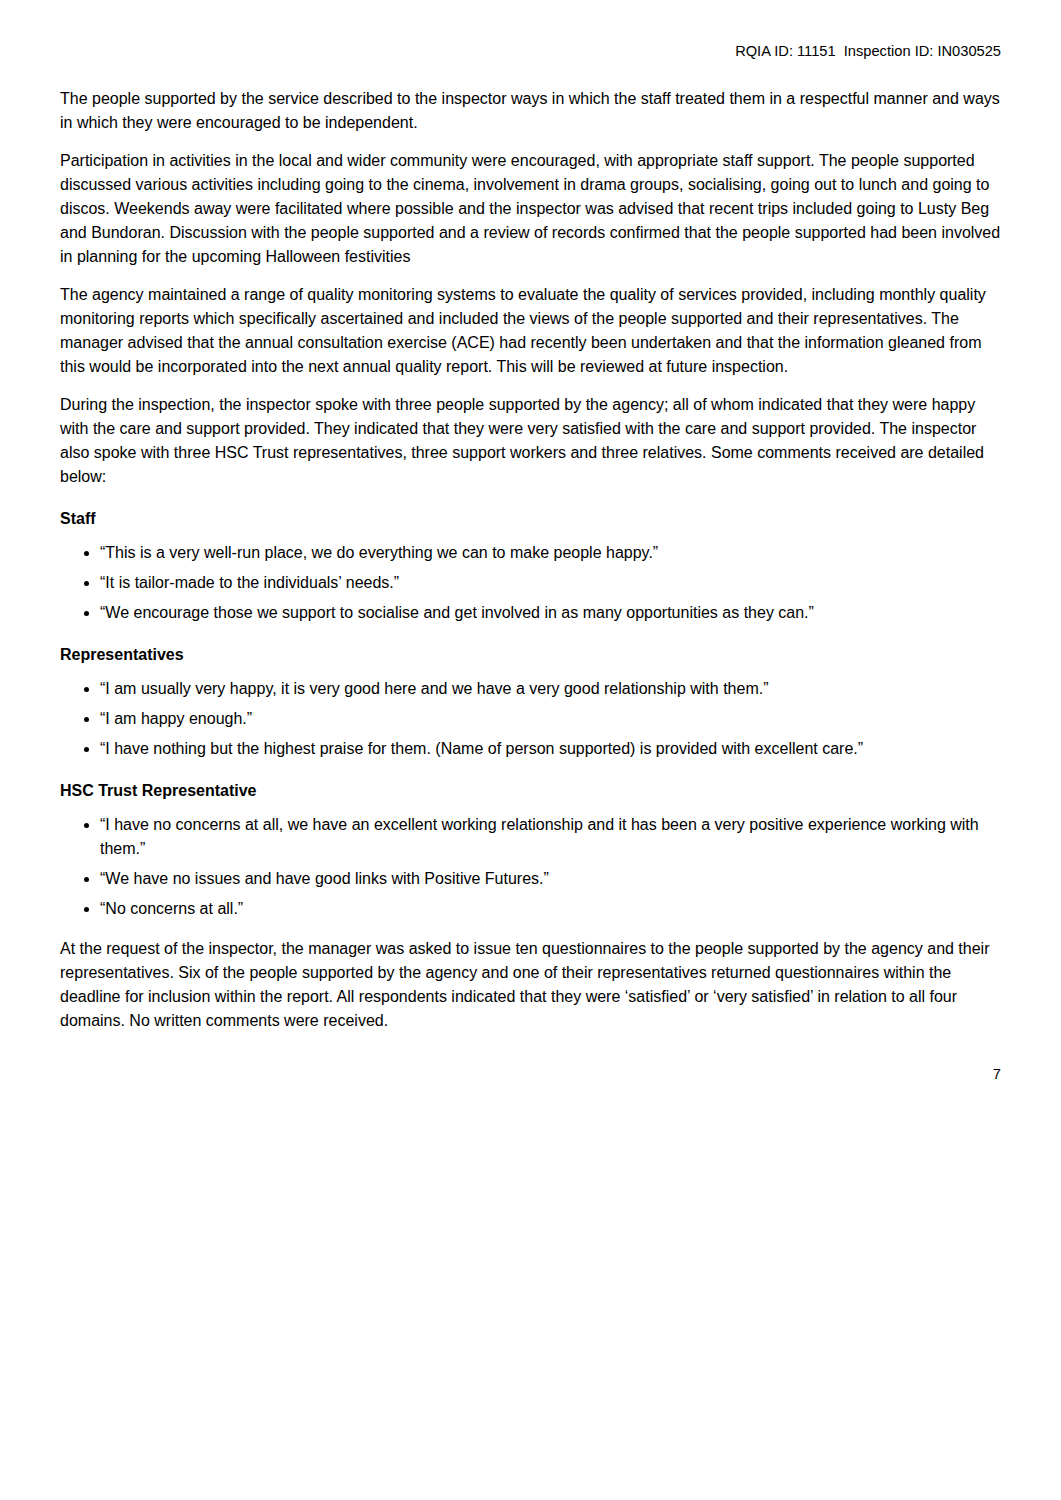RQIA ID: 11151 Inspection ID: IN030525
The people supported by the service described to the inspector ways in which the staff treated them in a respectful manner and ways in which they were encouraged to be independent.
Participation in activities in the local and wider community were encouraged, with appropriate staff support. The people supported discussed various activities including going to the cinema, involvement in drama groups, socialising, going out to lunch and going to discos. Weekends away were facilitated where possible and the inspector was advised that recent trips included going to Lusty Beg and Bundoran. Discussion with the people supported and a review of records confirmed that the people supported had been involved in planning for the upcoming Halloween festivities
The agency maintained a range of quality monitoring systems to evaluate the quality of services provided, including monthly quality monitoring reports which specifically ascertained and included the views of the people supported and their representatives. The manager advised that the annual consultation exercise (ACE) had recently been undertaken and that the information gleaned from this would be incorporated into the next annual quality report. This will be reviewed at future inspection.
During the inspection, the inspector spoke with three people supported by the agency; all of whom indicated that they were happy with the care and support provided. They indicated that they were very satisfied with the care and support provided. The inspector also spoke with three HSC Trust representatives, three support workers and three relatives. Some comments received are detailed below:
Staff
“This is a very well-run place, we do everything we can to make people happy.”
“It is tailor-made to the individuals’ needs.”
“We encourage those we support to socialise and get involved in as many opportunities as they can.”
Representatives
“I am usually very happy, it is very good here and we have a very good relationship with them.”
“I am happy enough.”
“I have nothing but the highest praise for them. (Name of person supported) is provided with excellent care.”
HSC Trust Representative
“I have no concerns at all, we have an excellent working relationship and it has been a very positive experience working with them.”
“We have no issues and have good links with Positive Futures.”
“No concerns at all.”
At the request of the inspector, the manager was asked to issue ten questionnaires to the people supported by the agency and their representatives. Six of the people supported by the agency and one of their representatives returned questionnaires within the deadline for inclusion within the report. All respondents indicated that they were ‘satisfied’ or ‘very satisfied’ in relation to all four domains. No written comments were received.
7